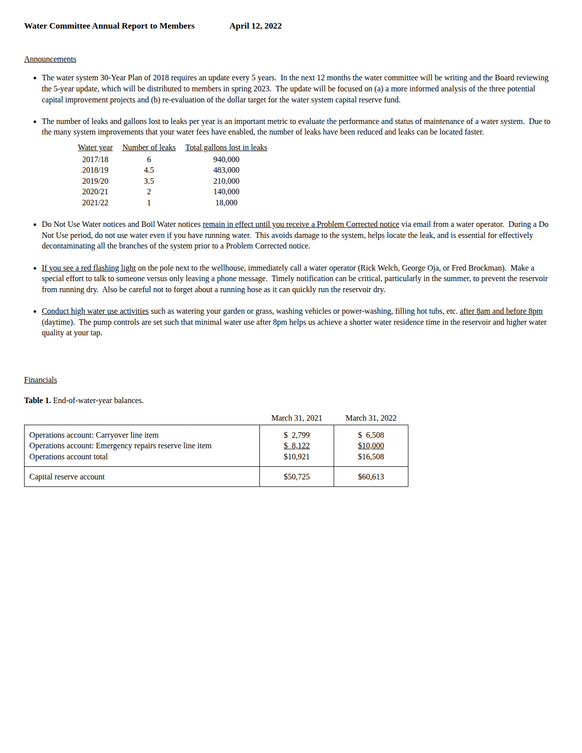Water Committee Annual Report to Members April 12, 2022
Announcements
The water system 30-Year Plan of 2018 requires an update every 5 years. In the next 12 months the water committee will be writing and the Board reviewing the 5-year update, which will be distributed to members in spring 2023. The update will be focused on (a) a more informed analysis of the three potential capital improvement projects and (b) re-evaluation of the dollar target for the water system capital reserve fund.
The number of leaks and gallons lost to leaks per year is an important metric to evaluate the performance and status of maintenance of a water system. Due to the many system improvements that your water fees have enabled, the number of leaks have been reduced and leaks can be located faster.
| Water year | Number of leaks | Total gallons lost in leaks |
| --- | --- | --- |
| 2017/18 | 6 | 940,000 |
| 2018/19 | 4.5 | 483,000 |
| 2019/20 | 3.5 | 210,000 |
| 2020/21 | 2 | 140,000 |
| 2021/22 | 1 | 18,000 |
Do Not Use Water notices and Boil Water notices remain in effect until you receive a Problem Corrected notice via email from a water operator. During a Do Not Use period, do not use water even if you have running water. This avoids damage to the system, helps locate the leak, and is essential for effectively decontaminating all the branches of the system prior to a Problem Corrected notice.
If you see a red flashing light on the pole next to the wellhouse, immediately call a water operator (Rick Welch, George Oja, or Fred Brockman). Make a special effort to talk to someone versus only leaving a phone message. Timely notification can be critical, particularly in the summer, to prevent the reservoir from running dry. Also be careful not to forget about a running hose as it can quickly run the reservoir dry.
Conduct high water use activities such as watering your garden or grass, washing vehicles or power-washing, filling hot tubs, etc. after 8am and before 8pm (daytime). The pump controls are set such that minimal water use after 8pm helps us achieve a shorter water residence time in the reservoir and higher water quality at your tap.
Financials
Table 1. End-of-water-year balances.
| | March 31, 2021 | March 31, 2022 |
| --- | --- | --- |
| Operations account: Carryover line item Operations account: Emergency repairs reserve line item Operations account total | $ 2,799 $ 8,122 $10,921 | $ 6,508 $10,000 $16,508 |
| Capital reserve account | $50,725 | $60,613 |